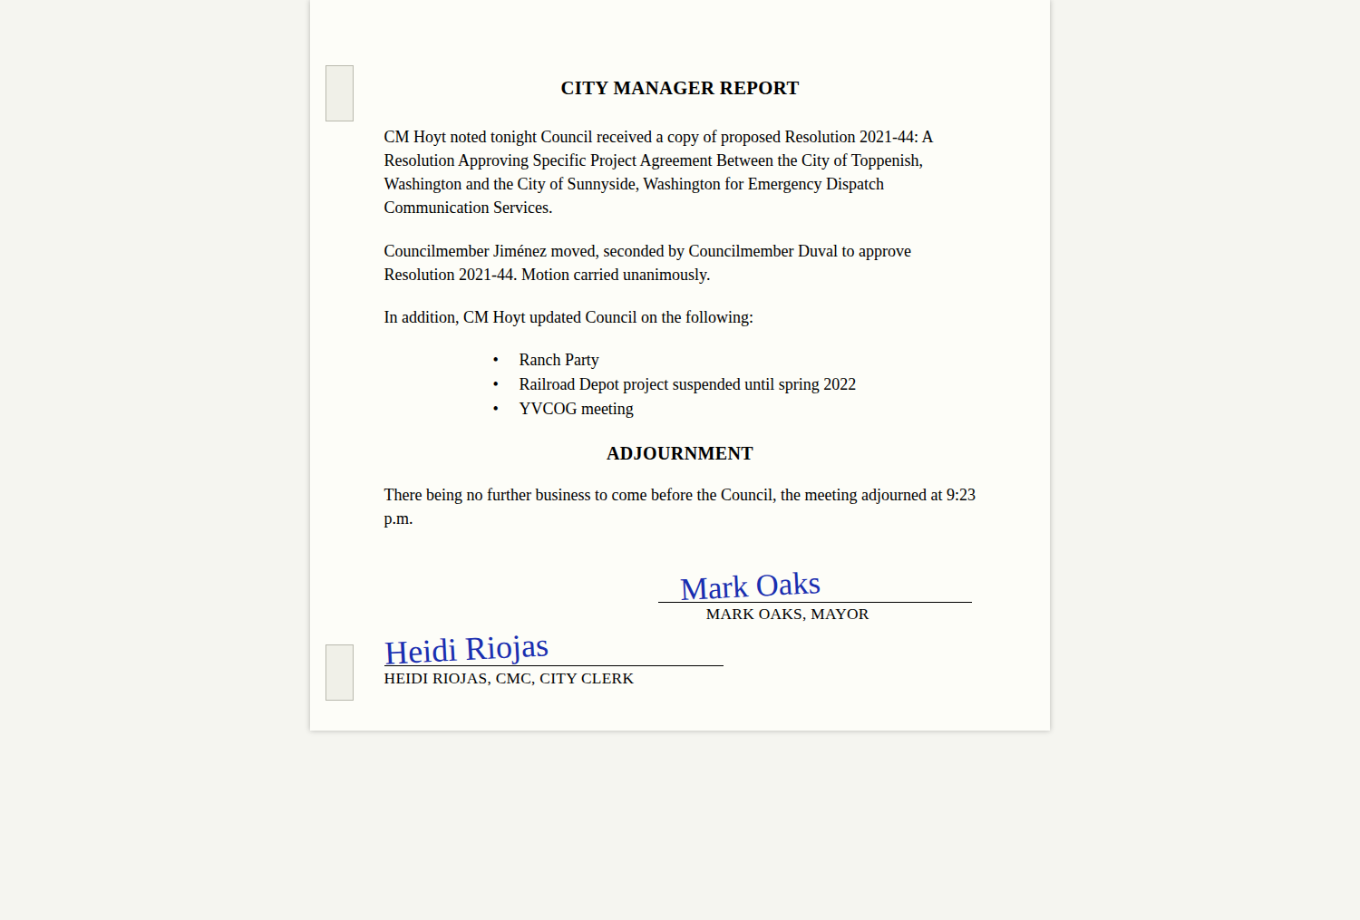CITY MANAGER REPORT
CM Hoyt noted tonight Council received a copy of proposed Resolution 2021-44: A Resolution Approving Specific Project Agreement Between the City of Toppenish, Washington and the City of Sunnyside, Washington for Emergency Dispatch Communication Services.
Councilmember Jiménez moved, seconded by Councilmember Duval to approve Resolution 2021-44. Motion carried unanimously.
In addition, CM Hoyt updated Council on the following:
Ranch Party
Railroad Depot project suspended until spring 2022
YVCOG meeting
ADJOURNMENT
There being no further business to come before the Council, the meeting adjourned at 9:23 p.m.
Mark Oaks
MARK OAKS, MAYOR
Heidi Riojas
HEIDI RIOJAS, CMC, CITY CLERK